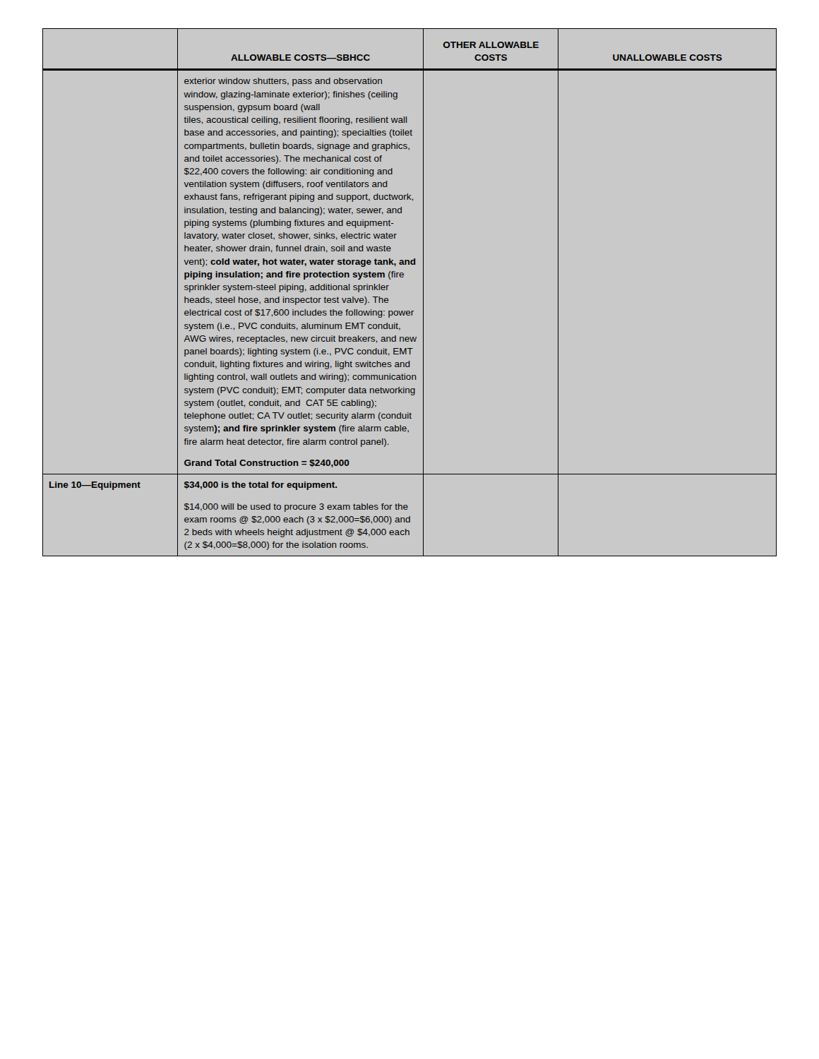| | ALLOWABLE COSTS—SBHCC | OTHER ALLOWABLE COSTS | UNALLOWABLE COSTS |
| --- | --- | --- | --- |
| | exterior window shutters, pass and observation window, glazing-laminate exterior); finishes (ceiling suspension, gypsum board (wall tiles, acoustical ceiling, resilient flooring, resilient wall base and accessories, and painting); specialties (toilet compartments, bulletin boards, signage and graphics, and toilet accessories). The mechanical cost of $22,400 covers the following: air conditioning and ventilation system (diffusers, roof ventilators and exhaust fans, refrigerant piping and support, ductwork, insulation, testing and balancing); water, sewer, and piping systems (plumbing fixtures and equipment-lavatory, water closet, shower, sinks, electric water heater, shower drain, funnel drain, soil and waste vent); cold water, hot water, water storage tank, and piping insulation; and fire protection system (fire sprinkler system-steel piping, additional sprinkler heads, steel hose, and inspector test valve). The electrical cost of $17,600 includes the following: power system (i.e., PVC conduits, aluminum EMT conduit, AWG wires, receptacles, new circuit breakers, and new panel boards); lighting system (i.e., PVC conduit, EMT conduit, lighting fixtures and wiring, light switches and lighting control, wall outlets and wiring); communication system (PVC conduit); EMT; computer data networking system (outlet, conduit, and CAT 5E cabling); telephone outlet; CA TV outlet; security alarm (conduit system ); and fire sprinkler system (fire alarm cable, fire alarm heat detector, fire alarm control panel). Grand Total Construction = $240,000 | | |
| Line 10—Equipment | $34,000 is the total for equipment. $14,000 will be used to procure 3 exam tables for the exam rooms @ $2,000 each (3 x $2,000=$6,000) and 2 beds with wheels height adjustment @ $4,000 each (2 x $4,000=$8,000) for the isolation rooms. | | |